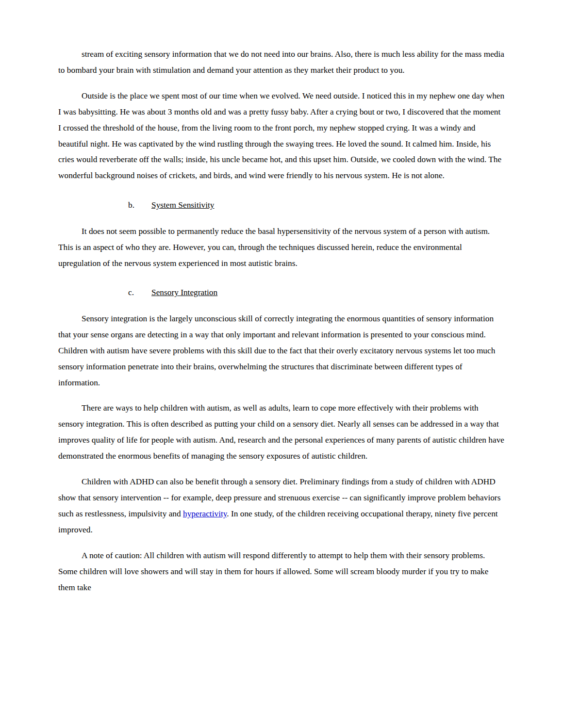stream of exciting sensory information that we do not need into our brains. Also, there is much less ability for the mass media to bombard your brain with stimulation and demand your attention as they market their product to you.
Outside is the place we spent most of our time when we evolved. We need outside. I noticed this in my nephew one day when I was babysitting. He was about 3 months old and was a pretty fussy baby. After a crying bout or two, I discovered that the moment I crossed the threshold of the house, from the living room to the front porch, my nephew stopped crying. It was a windy and beautiful night. He was captivated by the wind rustling through the swaying trees. He loved the sound. It calmed him. Inside, his cries would reverberate off the walls; inside, his uncle became hot, and this upset him. Outside, we cooled down with the wind. The wonderful background noises of crickets, and birds, and wind were friendly to his nervous system. He is not alone.
b. System Sensitivity
It does not seem possible to permanently reduce the basal hypersensitivity of the nervous system of a person with autism. This is an aspect of who they are. However, you can, through the techniques discussed herein, reduce the environmental upregulation of the nervous system experienced in most autistic brains.
c. Sensory Integration
Sensory integration is the largely unconscious skill of correctly integrating the enormous quantities of sensory information that your sense organs are detecting in a way that only important and relevant information is presented to your conscious mind. Children with autism have severe problems with this skill due to the fact that their overly excitatory nervous systems let too much sensory information penetrate into their brains, overwhelming the structures that discriminate between different types of information.
There are ways to help children with autism, as well as adults, learn to cope more effectively with their problems with sensory integration. This is often described as putting your child on a sensory diet. Nearly all senses can be addressed in a way that improves quality of life for people with autism. And, research and the personal experiences of many parents of autistic children have demonstrated the enormous benefits of managing the sensory exposures of autistic children.
Children with ADHD can also be benefit through a sensory diet. Preliminary findings from a study of children with ADHD show that sensory intervention -- for example, deep pressure and strenuous exercise -- can significantly improve problem behaviors such as restlessness, impulsivity and hyperactivity. In one study, of the children receiving occupational therapy, ninety five percent improved.
A note of caution: All children with autism will respond differently to attempt to help them with their sensory problems. Some children will love showers and will stay in them for hours if allowed. Some will scream bloody murder if you try to make them take